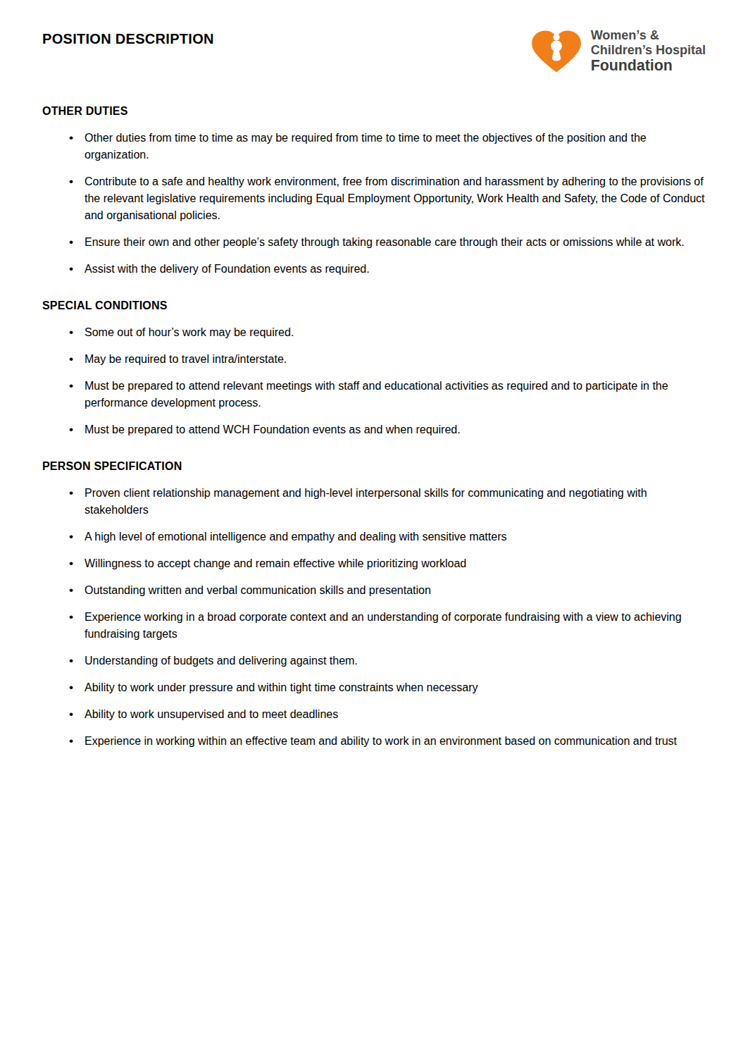POSITION DESCRIPTION
Women’s &
Children’s Hospital
Foundation
OTHER DUTIES
Other duties from time to time as may be required from time to time to meet the objectives of the position and the organization.
Contribute to a safe and healthy work environment, free from discrimination and harassment by adhering to the provisions of the relevant legislative requirements including Equal Employment Opportunity, Work Health and Safety, the Code of Conduct and organisational policies.
Ensure their own and other people’s safety through taking reasonable care through their acts or omissions while at work.
Assist with the delivery of Foundation events as required.
SPECIAL CONDITIONS
Some out of hour’s work may be required.
May be required to travel intra/interstate.
Must be prepared to attend relevant meetings with staff and educational activities as required and to participate in the performance development process.
Must be prepared to attend WCH Foundation events as and when required.
PERSON SPECIFICATION
Proven client relationship management and high-level interpersonal skills for communicating and negotiating with stakeholders
A high level of emotional intelligence and empathy and dealing with sensitive matters
Willingness to accept change and remain effective while prioritizing workload
Outstanding written and verbal communication skills and presentation
Experience working in a broad corporate context and an understanding of corporate fundraising with a view to achieving fundraising targets
Understanding of budgets and delivering against them.
Ability to work under pressure and within tight time constraints when necessary
Ability to work unsupervised and to meet deadlines
Experience in working within an effective team and ability to work in an environment based on communication and trust